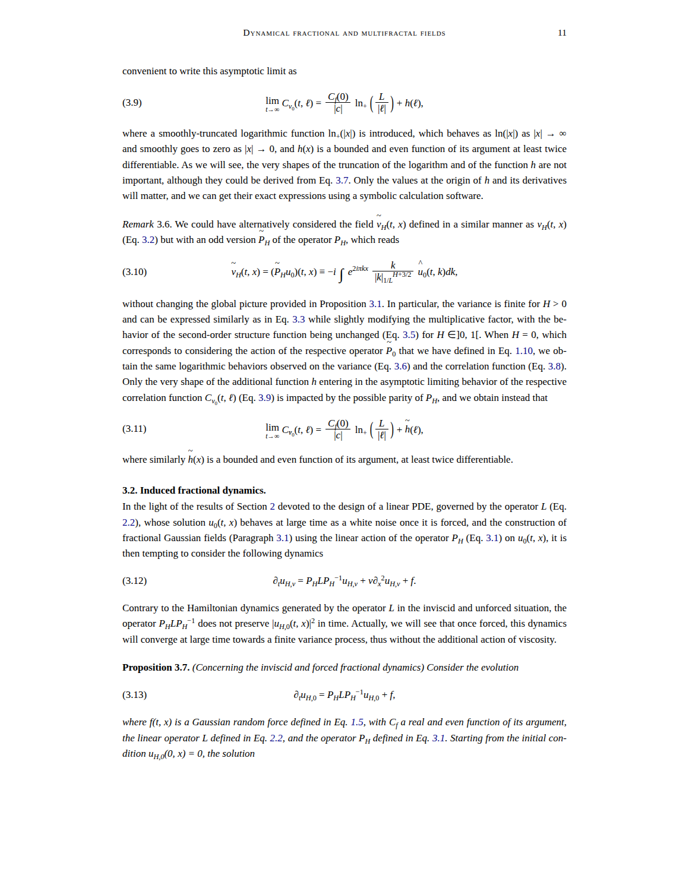Dynamical fractional and multifractal fields 11
convenient to write this asymptotic limit as
(3.9) lim t→∞Cv0(t, ℓ) = Cf(0)|c| ln+ (L|ℓ|) + h(ℓ),
where a smoothly-truncated logarithmic function ln+(|x|) is introduced, which behaves as ln(|x|) as |x| → ∞ and smoothly goes to zero as |x| → 0, and h(x) is a bounded and even function of its argument at least twice differentiable. As we will see, the very shapes of the truncation of the logarithm and of the function h are not important, although they could be derived from Eq. 3.7. Only the values at the origin of h and its derivatives will matter, and we can get their exact expressions using a symbolic calculation software.
Remark 3.6. We could have alternatively considered the field ~vH(t, x) defined in a similar manner as vH(t, x) (Eq. 3.2) but with an odd version ~PH of the operator PH, which reads
(3.10) ~vH(t, x) = (~PHu0)(t, x) ≡ −i ∫ e2iπkx k|k|1/LH+3/2 ^u0(t, k)dk,
without changing the global picture provided in Proposition 3.1. In particular, the variance is finite for H > 0 and can be expressed similarly as in Eq. 3.3 while slightly modifying the multiplicative factor, with the behavior of the second-order structure function being unchanged (Eq. 3.5) for H ∈]0, 1[. When H = 0, which corresponds to considering the action of the respective operator ~P0 that we have defined in Eq. 1.10, we obtain the same logarithmic behaviors observed on the variance (Eq. 3.6) and the correlation function (Eq. 3.8). Only the very shape of the additional function h entering in the asymptotic limiting behavior of the respective correlation function Cv0(t, ℓ) (Eq. 3.9) is impacted by the possible parity of PH, and we obtain instead that
(3.11) lim t→∞C~v0(t, ℓ) = Cf(0)|c| ln+ (L|ℓ|) + ~h(ℓ),
where similarly ~h(x) is a bounded and even function of its argument, at least twice differentiable.
3.2. Induced fractional dynamics.
In the light of the results of Section 2 devoted to the design of a linear PDE, governed by the operator L (Eq. 2.2), whose solution u0(t, x) behaves at large time as a white noise once it is forced, and the construction of fractional Gaussian fields (Paragraph 3.1) using the linear action of the operator PH (Eq. 3.1) on u0(t, x), it is then tempting to consider the following dynamics
(3.12) ∂tuH,ν = PHLPH−1uH,ν + ν∂x2uH,ν + f.
Contrary to the Hamiltonian dynamics generated by the operator L in the inviscid and unforced situation, the operator PHLPH−1 does not preserve |uH,0(t, x)|2 in time. Actually, we will see that once forced, this dynamics will converge at large time towards a finite variance process, thus without the additional action of viscosity.
Proposition 3.7. (Concerning the inviscid and forced fractional dynamics) Consider the evolution
(3.13) ∂tuH,0 = PHLPH−1uH,0 + f,
where f(t, x) is a Gaussian random force defined in Eq. 1.5, with Cf a real and even function of its argument, the linear operator L defined in Eq. 2.2, and the operator PH defined in Eq. 3.1. Starting from the initial condition uH,0(0, x) = 0, the solution